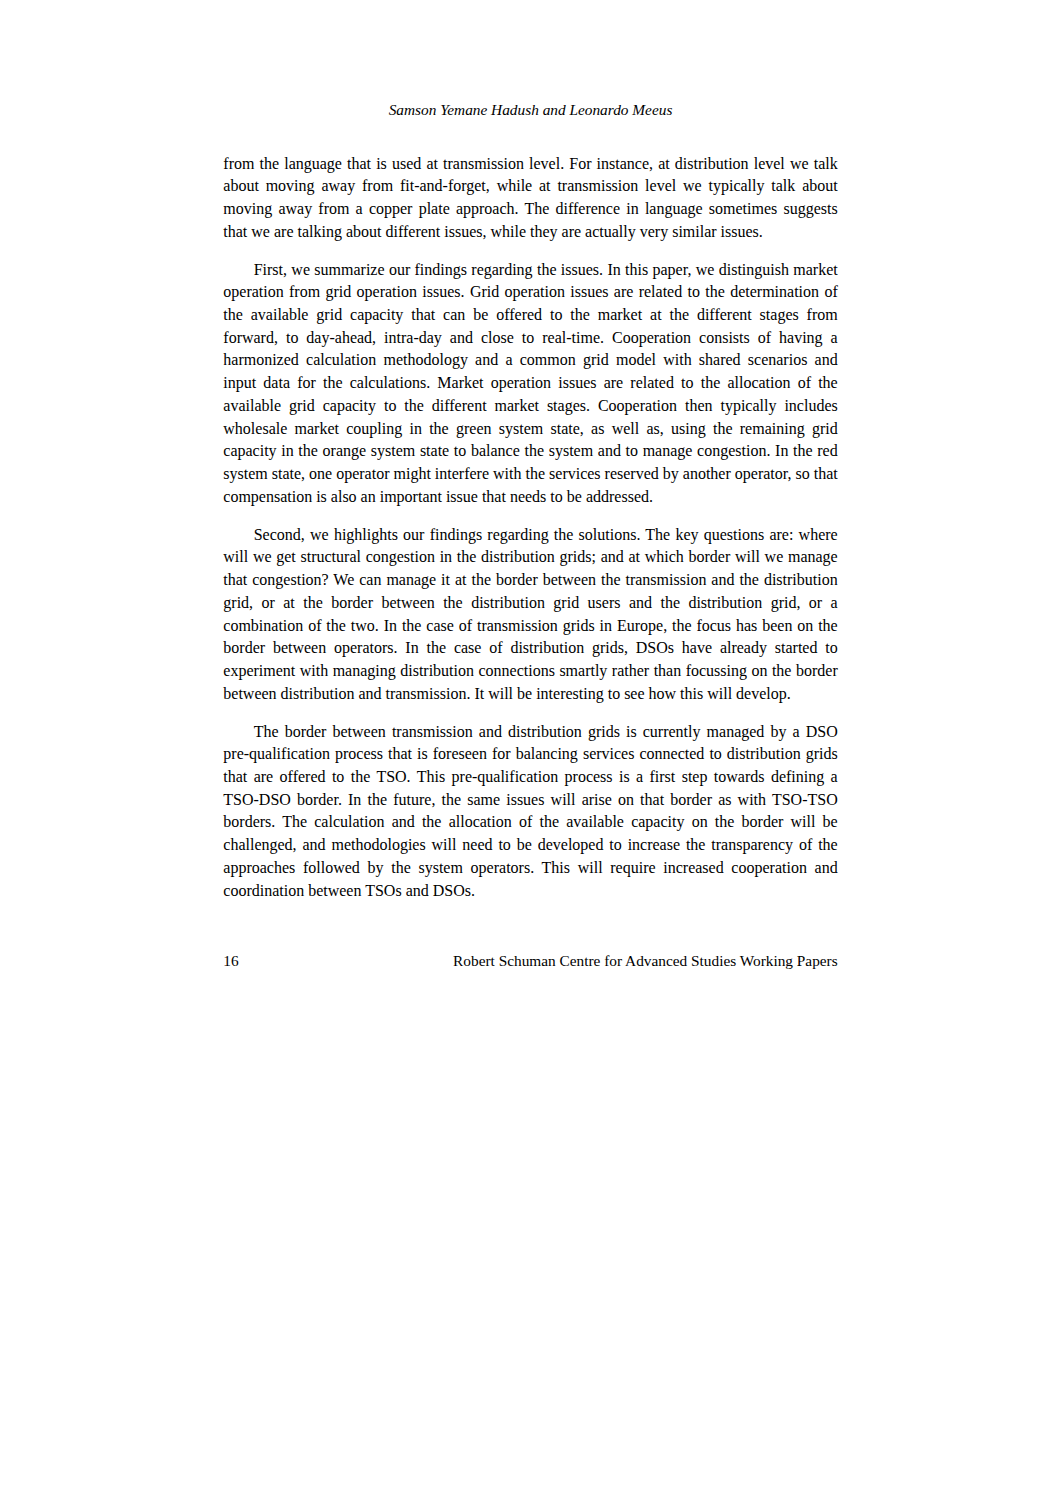Samson Yemane Hadush and Leonardo Meeus
from the language that is used at transmission level. For instance, at distribution level we talk about moving away from fit-and-forget, while at transmission level we typically talk about moving away from a copper plate approach. The difference in language sometimes suggests that we are talking about different issues, while they are actually very similar issues.
First, we summarize our findings regarding the issues. In this paper, we distinguish market operation from grid operation issues. Grid operation issues are related to the determination of the available grid capacity that can be offered to the market at the different stages from forward, to day-ahead, intra-day and close to real-time. Cooperation consists of having a harmonized calculation methodology and a common grid model with shared scenarios and input data for the calculations. Market operation issues are related to the allocation of the available grid capacity to the different market stages. Cooperation then typically includes wholesale market coupling in the green system state, as well as, using the remaining grid capacity in the orange system state to balance the system and to manage congestion. In the red system state, one operator might interfere with the services reserved by another operator, so that compensation is also an important issue that needs to be addressed.
Second, we highlights our findings regarding the solutions. The key questions are: where will we get structural congestion in the distribution grids; and at which border will we manage that congestion? We can manage it at the border between the transmission and the distribution grid, or at the border between the distribution grid users and the distribution grid, or a combination of the two. In the case of transmission grids in Europe, the focus has been on the border between operators. In the case of distribution grids, DSOs have already started to experiment with managing distribution connections smartly rather than focussing on the border between distribution and transmission. It will be interesting to see how this will develop.
The border between transmission and distribution grids is currently managed by a DSO pre-qualification process that is foreseen for balancing services connected to distribution grids that are offered to the TSO. This pre-qualification process is a first step towards defining a TSO-DSO border. In the future, the same issues will arise on that border as with TSO-TSO borders. The calculation and the allocation of the available capacity on the border will be challenged, and methodologies will need to be developed to increase the transparency of the approaches followed by the system operators. This will require increased cooperation and coordination between TSOs and DSOs.
16 Robert Schuman Centre for Advanced Studies Working Papers